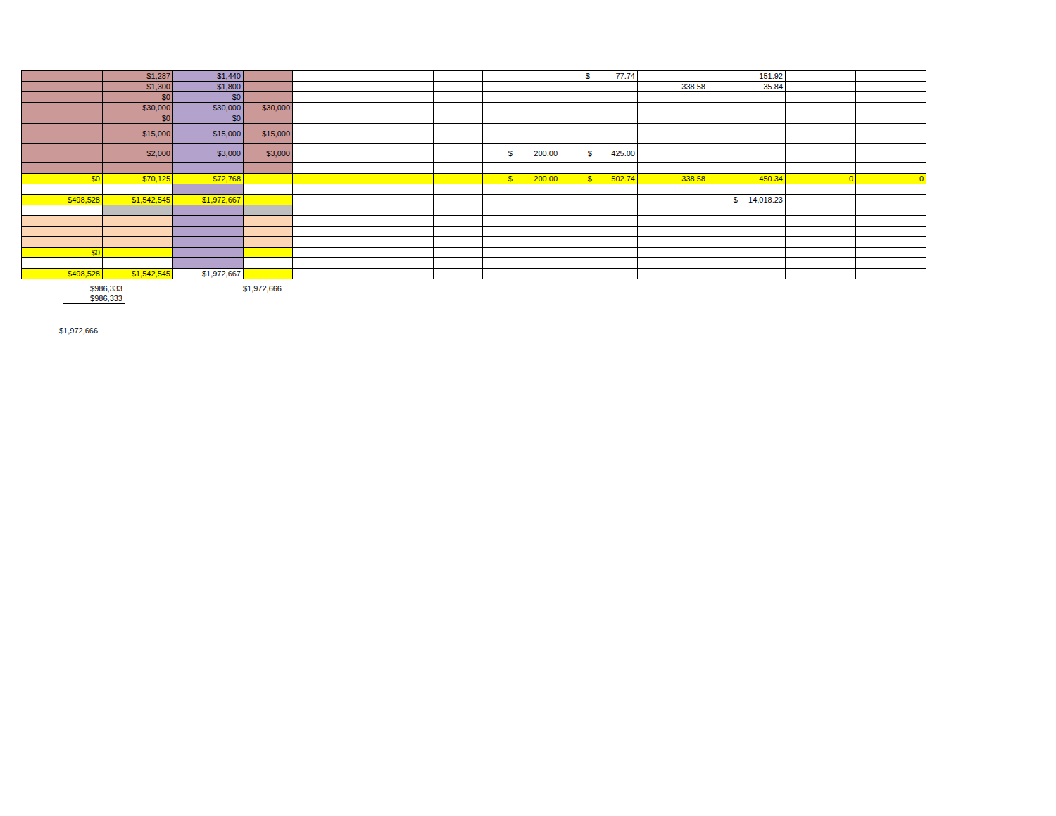| | $1,287 | $1,440 | | | | | | $ 77.74 | | 151.92 | | |
| | $1,300 | $1,800 | | | | | | | 338.58 | 35.84 | | |
| | $0 | $0 | | | | | | | | | | |
| | $30,000 | $30,000 | $30,000 | | | | | | | | | |
| | $0 | $0 | | | | | | | | | | |
| | $15,000 | $15,000 | $15,000 | | | | | | | | | |
| | $2,000 | $3,000 | $3,000 | | | | $ 200.00 | $ 425.00 | | | | |
| $0 | $70,125 | $72,768 | | | | | $ 200.00 | $ 502.74 | 338.58 | 450.34 | 0 | 0 |
| $498,528 | $1,542,545 | $1,972,667 | | | | | | | | $ 14,018.23 | | |
| $0 | | | | | | | | | | | | |
| $498,528 | $1,542,545 | $1,972,667 | | | | | | | | | | |
| $986,333 | | $1,972,666 |
| $986,333 | | |
| $1,972,666 |